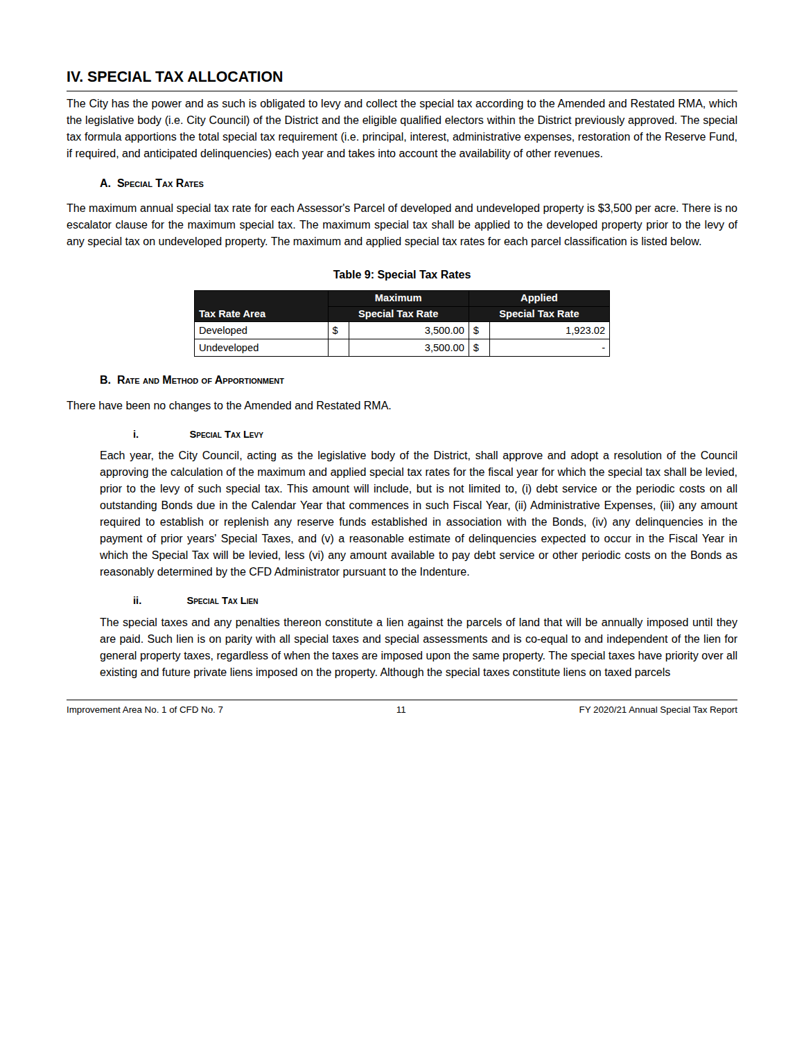IV. SPECIAL TAX ALLOCATION
The City has the power and as such is obligated to levy and collect the special tax according to the Amended and Restated RMA, which the legislative body (i.e. City Council) of the District and the eligible qualified electors within the District previously approved. The special tax formula apportions the total special tax requirement (i.e. principal, interest, administrative expenses, restoration of the Reserve Fund, if required, and anticipated delinquencies) each year and takes into account the availability of other revenues.
A. Special Tax Rates
The maximum annual special tax rate for each Assessor's Parcel of developed and undeveloped property is $3,500 per acre. There is no escalator clause for the maximum special tax. The maximum special tax shall be applied to the developed property prior to the levy of any special tax on undeveloped property. The maximum and applied special tax rates for each parcel classification is listed below.
Table 9: Special Tax Rates
| Tax Rate Area | Maximum | Applied |
| --- | --- | --- |
| Special Tax Rate | Special Tax Rate |
| Developed | $ | 3,500.00 | $ | 1,923.02 |
| Undeveloped | | 3,500.00 | $ | - |
B. Rate and Method of Apportionment
There have been no changes to the Amended and Restated RMA.
i. Special Tax Levy
Each year, the City Council, acting as the legislative body of the District, shall approve and adopt a resolution of the Council approving the calculation of the maximum and applied special tax rates for the fiscal year for which the special tax shall be levied, prior to the levy of such special tax. This amount will include, but is not limited to, (i) debt service or the periodic costs on all outstanding Bonds due in the Calendar Year that commences in such Fiscal Year, (ii) Administrative Expenses, (iii) any amount required to establish or replenish any reserve funds established in association with the Bonds, (iv) any delinquencies in the payment of prior years' Special Taxes, and (v) a reasonable estimate of delinquencies expected to occur in the Fiscal Year in which the Special Tax will be levied, less (vi) any amount available to pay debt service or other periodic costs on the Bonds as reasonably determined by the CFD Administrator pursuant to the Indenture.
ii. Special Tax Lien
The special taxes and any penalties thereon constitute a lien against the parcels of land that will be annually imposed until they are paid. Such lien is on parity with all special taxes and special assessments and is co-equal to and independent of the lien for general property taxes, regardless of when the taxes are imposed upon the same property. The special taxes have priority over all existing and future private liens imposed on the property. Although the special taxes constitute liens on taxed parcels
Improvement Area No. 1 of CFD No. 7 11 FY 2020/21 Annual Special Tax Report